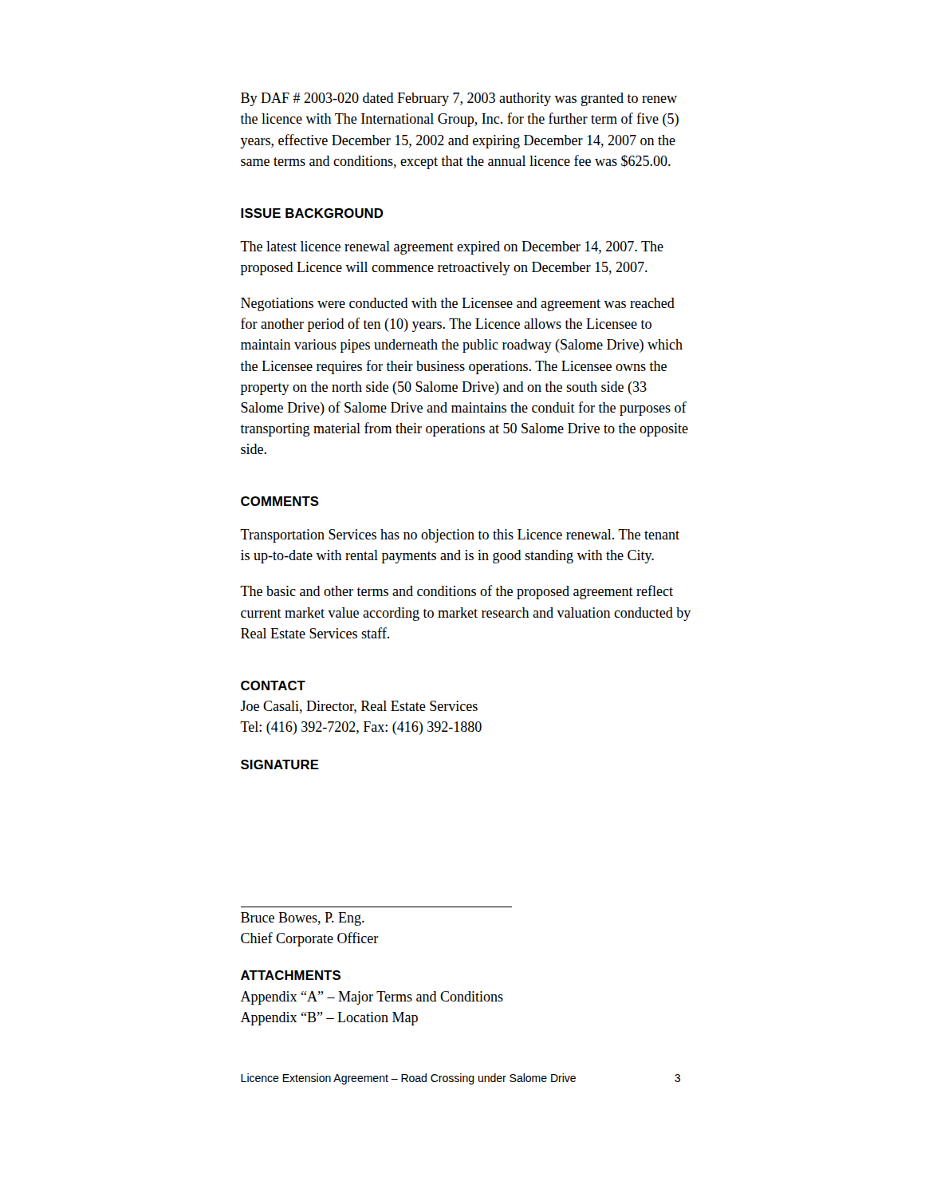By DAF # 2003-020 dated February 7, 2003 authority was granted to renew the licence with The International Group, Inc. for the further term of five (5) years, effective December 15, 2002 and expiring December 14, 2007 on the same terms and conditions, except that the annual licence fee was $625.00.
ISSUE BACKGROUND
The latest licence renewal agreement expired on December 14, 2007. The proposed Licence will commence retroactively on December 15, 2007.
Negotiations were conducted with the Licensee and agreement was reached for another period of ten (10) years. The Licence allows the Licensee to maintain various pipes underneath the public roadway (Salome Drive) which the Licensee requires for their business operations. The Licensee owns the property on the north side (50 Salome Drive) and on the south side (33 Salome Drive) of Salome Drive and maintains the conduit for the purposes of transporting material from their operations at 50 Salome Drive to the opposite side.
COMMENTS
Transportation Services has no objection to this Licence renewal. The tenant is up-to-date with rental payments and is in good standing with the City.
The basic and other terms and conditions of the proposed agreement reflect current market value according to market research and valuation conducted by Real Estate Services staff.
CONTACT
Joe Casali, Director, Real Estate Services
Tel: (416) 392-7202, Fax: (416) 392-1880
SIGNATURE
Bruce Bowes, P. Eng.
Chief Corporate Officer
ATTACHMENTS
Appendix “A” – Major Terms and Conditions
Appendix “B” – Location Map
Licence Extension Agreement – Road Crossing under Salome Drive 3